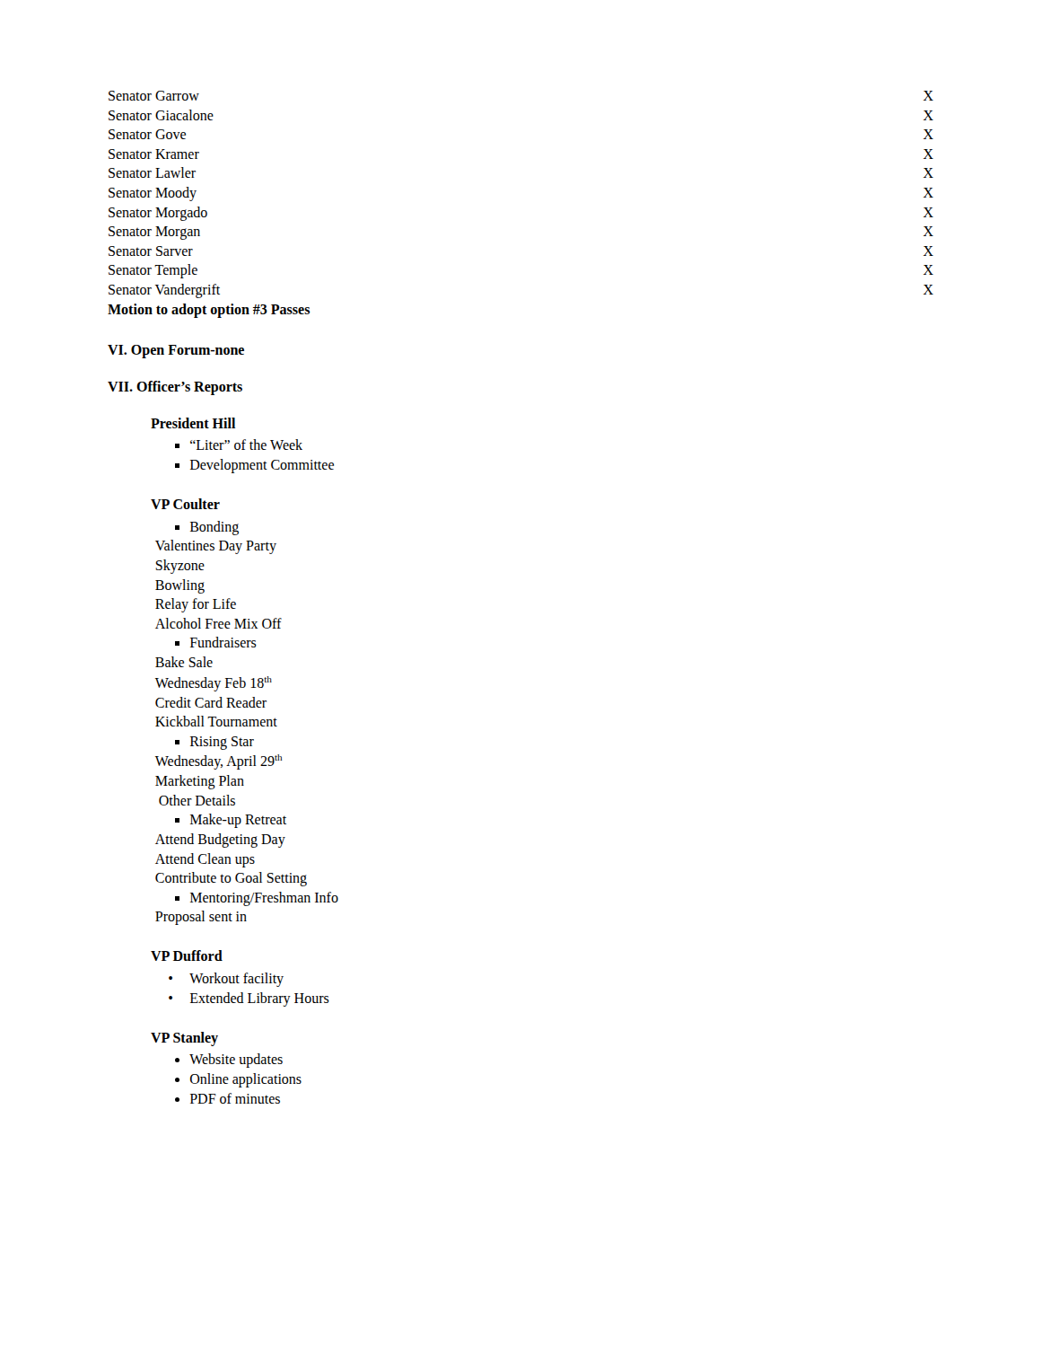| Senator Garrow | X |
| Senator Giacalone | X |
| Senator Gove | X |
| Senator Kramer | X |
| Senator Lawler | X |
| Senator Moody | X |
| Senator Morgado | X |
| Senator Morgan | X |
| Senator Sarver | X |
| Senator Temple | X |
| Senator Vandergrift | X |
Motion to adopt option #3 Passes
VI. Open Forum-none
VII. Officer’s Reports
President Hill
“Liter” of the Week
Development Committee
VP Coulter
Bonding
Valentines Day Party
Skyzone
Bowling
Relay for Life
Alcohol Free Mix Off
Fundraisers
Bake Sale
Wednesday Feb 18th
Credit Card Reader
Kickball Tournament
Rising Star
Wednesday, April 29th
Marketing Plan
Other Details
Make-up Retreat
Attend Budgeting Day
Attend Clean ups
Contribute to Goal Setting
Mentoring/Freshman Info
Proposal sent in
VP Dufford
Workout facility
Extended Library Hours
VP Stanley
Website updates
Online applications
PDF of minutes